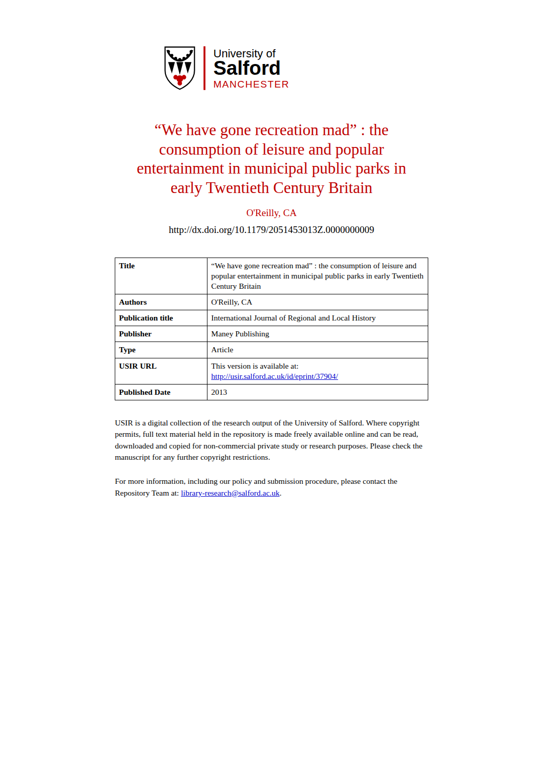University of Salford MANCHESTER
“We have gone recreation mad” : the consumption of leisure and popular entertainment in municipal public parks in early Twentieth Century Britain
O'Reilly, CA
http://dx.doi.org/10.1179/2051453013Z.0000000009
| Title | “We have gone recreation mad” : the consumption of leisure and popular entertainment in municipal public parks in early Twentieth Century Britain |
| Authors | O'Reilly, CA |
| Publication title | International Journal of Regional and Local History |
| Publisher | Maney Publishing |
| Type | Article |
| USIR URL | This version is available at: http://usir.salford.ac.uk/id/eprint/37904/ |
| Published Date | 2013 |
USIR is a digital collection of the research output of the University of Salford. Where copyright permits, full text material held in the repository is made freely available online and can be read, downloaded and copied for non-commercial private study or research purposes. Please check the manuscript for any further copyright restrictions.
For more information, including our policy and submission procedure, please contact the Repository Team at: library-research@salford.ac.uk.